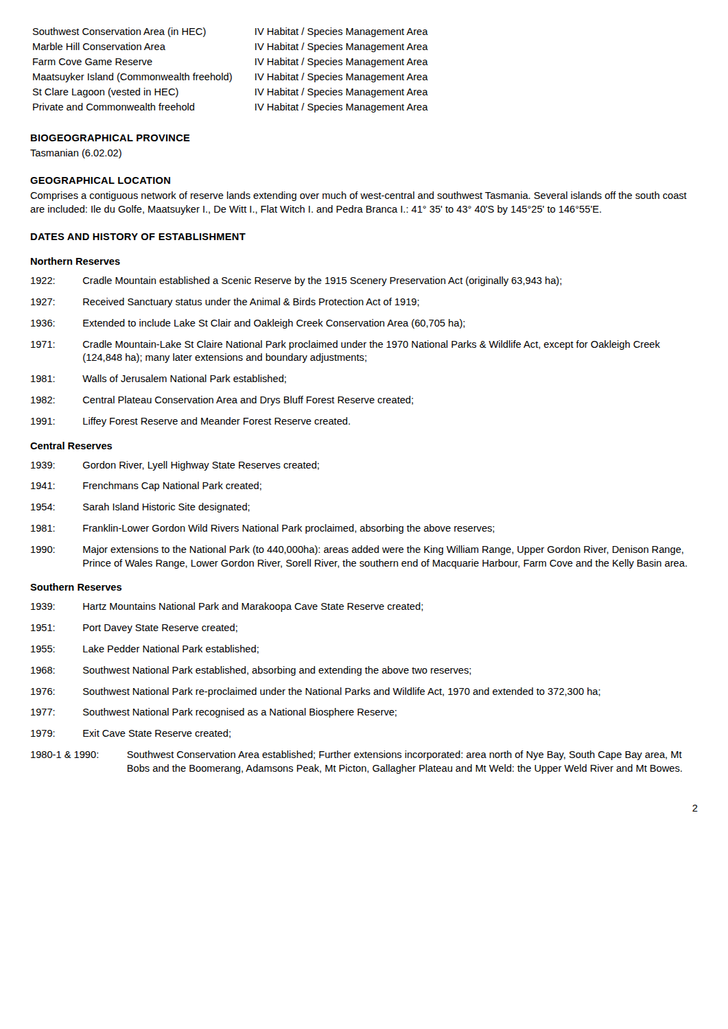| Southwest Conservation Area (in HEC) | IV Habitat / Species Management Area |
| Marble Hill Conservation Area | IV Habitat / Species Management Area |
| Farm Cove Game Reserve | IV Habitat / Species Management Area |
| Maatsuyker Island (Commonwealth freehold) | IV Habitat / Species Management Area |
| St Clare Lagoon (vested in HEC) | IV Habitat / Species Management Area |
| Private and Commonwealth freehold | IV Habitat / Species Management Area |
BIOGEOGRAPHICAL PROVINCE
Tasmanian (6.02.02)
GEOGRAPHICAL LOCATION
Comprises a contiguous network of reserve lands extending over much of west-central and southwest Tasmania. Several islands off the south coast are included: Ile du Golfe, Maatsuyker I., De Witt I., Flat Witch I. and Pedra Branca I.: 41° 35' to 43° 40'S by 145°25' to 146°55'E.
DATES AND HISTORY OF ESTABLISHMENT
Northern Reserves
1922:
Cradle Mountain established a Scenic Reserve by the 1915 Scenery Preservation Act (originally 63,943 ha);
1927:
Received Sanctuary status under the Animal & Birds Protection Act of 1919;
1936:
Extended to include Lake St Clair and Oakleigh Creek Conservation Area (60,705 ha);
1971:
Cradle Mountain-Lake St Claire National Park proclaimed under the 1970 National Parks & Wildlife Act, except for Oakleigh Creek (124,848 ha); many later extensions and boundary adjustments;
1981:
Walls of Jerusalem National Park established;
1982:
Central Plateau Conservation Area and Drys Bluff Forest Reserve created;
1991:
Liffey Forest Reserve and Meander Forest Reserve created.
Central Reserves
1939:
Gordon River, Lyell Highway State Reserves created;
1941:
Frenchmans Cap National Park created;
1954:
Sarah Island Historic Site designated;
1981:
Franklin-Lower Gordon Wild Rivers National Park proclaimed, absorbing the above reserves;
1990:
Major extensions to the National Park (to 440,000ha): areas added were the King William Range, Upper Gordon River, Denison Range, Prince of Wales Range, Lower Gordon River, Sorell River, the southern end of Macquarie Harbour, Farm Cove and the Kelly Basin area.
Southern Reserves
1939:
Hartz Mountains National Park and Marakoopa Cave State Reserve created;
1951:
Port Davey State Reserve created;
1955:
Lake Pedder National Park established;
1968:
Southwest National Park established, absorbing and extending the above two reserves;
1976:
Southwest National Park re-proclaimed under the National Parks and Wildlife Act, 1970 and extended to 372,300 ha;
1977:
Southwest National Park recognised as a National Biosphere Reserve;
1979:
Exit Cave State Reserve created;
1980-1 & 1990:
Southwest Conservation Area established; Further extensions incorporated: area north of Nye Bay, South Cape Bay area, Mt Bobs and the Boomerang, Adamsons Peak, Mt Picton, Gallagher Plateau and Mt Weld: the Upper Weld River and Mt Bowes.
2